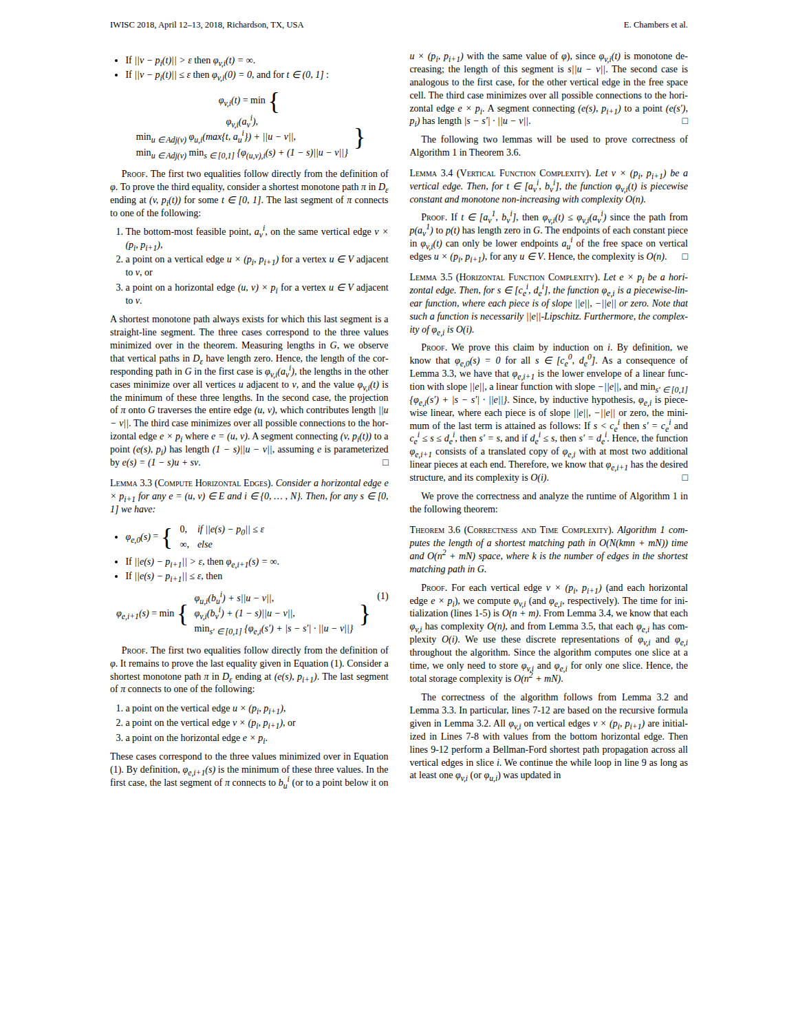IWISC 2018, April 12–13, 2018, Richardson, TX, USA E. Chambers et al.
If ||v − pi(t)|| > ε then φv,i(t) = ∞.
If ||v − pi(t)|| ≤ ε then φv,i(0) = 0, and for t ∈ (0, 1] :
φv,i(t) = min {
| φ v,i (a v i ) , |
| min u ∈ Adj(v) φ u,i (max{t, a u i }) + //u − v// , |
| min u ∈ Adj(v) min s ∈ [0,1] {φ (u,v),i (s) + (1 − s)//u − v//} |
}
Proof. The first two equalities follow directly from the definition of φ. To prove the third equality, consider a shortest monotone path π in Dε ending at (v, pi(t)) for some t ∈ [0, 1]. The last segment of π connects to one of the following:
The bottom-most feasible point, avi, on the same vertical edge v × (pi, pi+1),
a point on a vertical edge u × (pi, pi+1) for a vertex u ∈ V adjacent to v, or
a point on a horizontal edge (u, v) × pi for a vertex u ∈ V adjacent to v.
A shortest monotone path always exists for which this last segment is a straight-line segment. The three cases correspond to the three values minimized over in the theorem. Measuring lengths in G, we observe that vertical paths in Dε have length zero. Hence, the length of the corresponding path in G in the first case is φv,i(avi), the lengths in the other cases minimize over all vertices u adjacent to v, and the value φv,i(t) is the minimum of these three lengths. In the second case, the projection of π onto G traverses the entire edge (u, v), which contributes length ||u − v||. The third case minimizes over all possible connections to the horizontal edge e × pi where e = (u, v). A segment connecting (v, pi(t)) to a point (e(s), pi) has length (1 − s)||u − v||, assuming e is parameterized by e(s) = (1 − s)u + sv. □
Lemma 3.3 (Compute Horizontal Edges). Consider a horizontal edge e × pi+1 for any e = (u, v) ∈ E and i ∈ {0, … , N}. Then, for any s ∈ [0, 1] we have:
φe,0(s) = {
| 0, | if //e(s) − p 0 // ≤ ε |
| ∞, | else |
If ||e(s) − pi+1|| > ε, then φe,i+1(s) = ∞.
If ||e(s) − pi+1|| ≤ ε, then
(1) φe,i+1(s) = min {
| φ u,i (b u i ) + s//u − v// , |
| φ v,i (b v i ) + (1 − s)//u − v// , |
| min s′ ∈ [0,1] {φ e,i (s′) + /s − s′/ · //u − v//} |
}
Proof. The first two equalities follow directly from the definition of φ. It remains to prove the last equality given in Equation (1). Consider a shortest monotone path π in Dε ending at (e(s), pi+1). The last segment of π connects to one of the following:
a point on the vertical edge u × (pi, pi+1),
a point on the vertical edge v × (pi, pi+1), or
a point on the horizontal edge e × pi.
These cases correspond to the three values minimized over in Equation (1). By definition, φe,i+1(s) is the minimum of these three values. In the first case, the last segment of π connects to bui (or to a point below it on u × (pi, pi+1) with the same value of φ), since φv,i(t) is monotone decreasing; the length of this segment is s||u − v||. The second case is analogous to the first case, for the other vertical edge in the free space cell. The third case minimizes over all possible connections to the horizontal edge e × pi. A segment connecting (e(s), pi+1) to a point (e(s′), pi) has length |s − s′| · ||u − v||. □
The following two lemmas will be used to prove correctness of Algorithm 1 in Theorem 3.6.
Lemma 3.4 (Vertical Function Complexity). Let v × (pi, pi+1) be a vertical edge. Then, for t ∈ [avi, bvi], the function φv,i(t) is piecewise constant and monotone non-increasing with complexity O(n).
Proof. If t ∈ [av1, bvi], then φv,i(t) ≤ φv,i(avi) since the path from p(av1) to p(t) has length zero in G. The endpoints of each constant piece in φv,i(t) can only be lower endpoints aui of the free space on vertical edges u × (pi, pi+1), for any u ∈ V. Hence, the complexity is O(n). □
Lemma 3.5 (Horizontal Function Complexity). Let e × pi be a horizontal edge. Then, for s ∈ [cei, dei], the function φe,i is a piecewise-linear function, where each piece is of slope ||e||, −||e|| or zero. Note that such a function is necessarily ||e||-Lipschitz. Furthermore, the complexity of φe,i is O(i).
Proof. We prove this claim by induction on i. By definition, we know that φe,0(s) = 0 for all s ∈ [ce0, de0]. As a consequence of Lemma 3.3, we have that φe,i+1 is the lower envelope of a linear function with slope ||e||, a linear function with slope −||e||, and mins′ ∈ [0,1]{φe,i(s′) + |s − s′| · ||e||}. Since, by inductive hypothesis, φe,i is piecewise linear, where each piece is of slope ||e||, −||e|| or zero, the minimum of the last term is attained as follows: If s < cei then s′ = cei and cei ≤ s ≤ dei, then s′ = s, and if dei ≤ s, then s′ = dei. Hence, the function φe,i+1 consists of a translated copy of φe,i with at most two additional linear pieces at each end. Therefore, we know that φe,i+1 has the desired structure, and its complexity is O(i). □
We prove the correctness and analyze the runtime of Algorithm 1 in the following theorem:
Theorem 3.6 (Correctness and Time Complexity). Algorithm 1 computes the length of a shortest matching path in O(N(kmn + mN)) time and O(n2 + mN) space, where k is the number of edges in the shortest matching path in G.
Proof. For each vertical edge v × (pi, pi+1) (and each horizontal edge e × pi), we compute φv,i (and φe,i, respectively). The time for initialization (lines 1-5) is O(n + m). From Lemma 3.4, we know that each φv,i has complexity O(n), and from Lemma 3.5, that each φe,i has complexity O(i). We use these discrete representations of φv,i and φe,i throughout the algorithm. Since the algorithm computes one slice at a time, we only need to store φv,i and φe,i for only one slice. Hence, the total storage complexity is O(n2 + mN).
The correctness of the algorithm follows from Lemma 3.2 and Lemma 3.3. In particular, lines 7-12 are based on the recursive formula given in Lemma 3.2. All φv,i on vertical edges v × (pi, pi+1) are initialized in Lines 7-8 with values from the bottom horizontal edge. Then lines 9-12 perform a Bellman-Ford shortest path propagation across all vertical edges in slice i. We continue the while loop in line 9 as long as at least one φv,i (or φu,i) was updated in